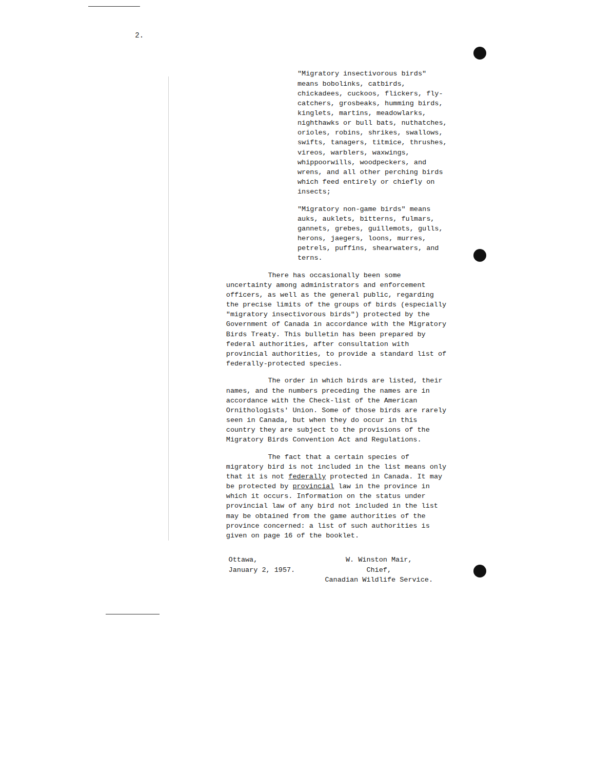2.
"Migratory insectivorous birds" means bobolinks, catbirds, chickadees, cuckoos, flickers, fly-catchers, grosbeaks, humming birds, kinglets, martins, meadowlarks, nighthawks or bull bats, nuthatches, orioles, robins, shrikes, swallows, swifts, tanagers, titmice, thrushes, vireos, warblers, waxwings, whippoorwills, woodpeckers, and wrens, and all other perching birds which feed entirely or chiefly on insects;
"Migratory non-game birds" means auks, auklets, bitterns, fulmars, gannets, grebes, guillemots, gulls, herons, jaegers, loons, murres, petrels, puffins, shearwaters, and terns.
There has occasionally been some uncertainty among administrators and enforcement officers, as well as the general public, regarding the precise limits of the groups of birds (especially "migratory insectivorous birds") protected by the Government of Canada in accordance with the Migratory Birds Treaty. This bulletin has been prepared by federal authorities, after consultation with provincial authorities, to provide a standard list of federally-protected species.
The order in which birds are listed, their names, and the numbers preceding the names are in accordance with the Check-list of the American Ornithologists' Union. Some of those birds are rarely seen in Canada, but when they do occur in this country they are subject to the provisions of the Migratory Birds Convention Act and Regulations.
The fact that a certain species of migratory bird is not included in the list means only that it is not federally protected in Canada. It may be protected by provincial law in the province in which it occurs. Information on the status under provincial law of any bird not included in the list may be obtained from the game authorities of the province concerned: a list of such authorities is given on page 16 of the booklet.
Ottawa, January 2, 1957.
W. Winston Mair, Chief, Canadian Wildlife Service.